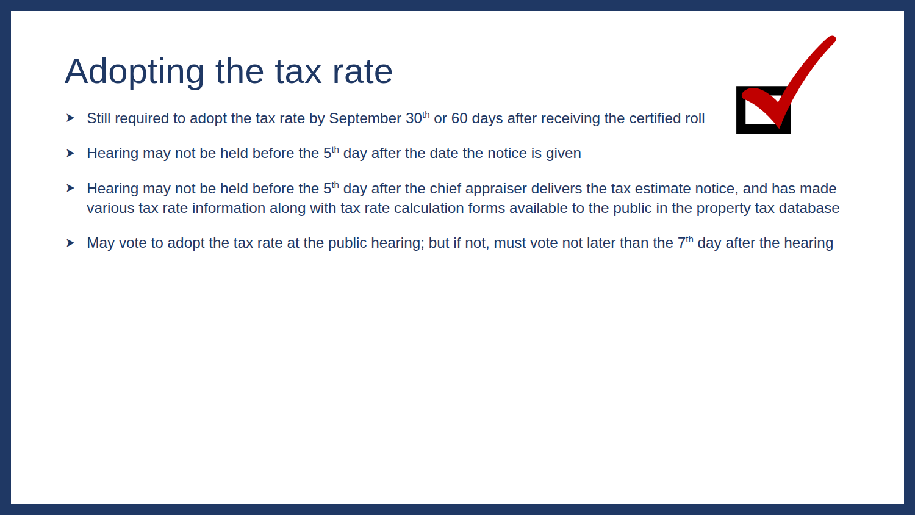Adopting the tax rate
Still required to adopt the tax rate by September 30th or 60 days after receiving the certified roll
Hearing may not be held before the 5th day after the date the notice is given
Hearing may not be held before the 5th day after the chief appraiser delivers the tax estimate notice, and has made various tax rate information along with tax rate calculation forms available to the public in the property tax database
May vote to adopt the tax rate at the public hearing; but if not, must vote not later than the 7th day after the hearing